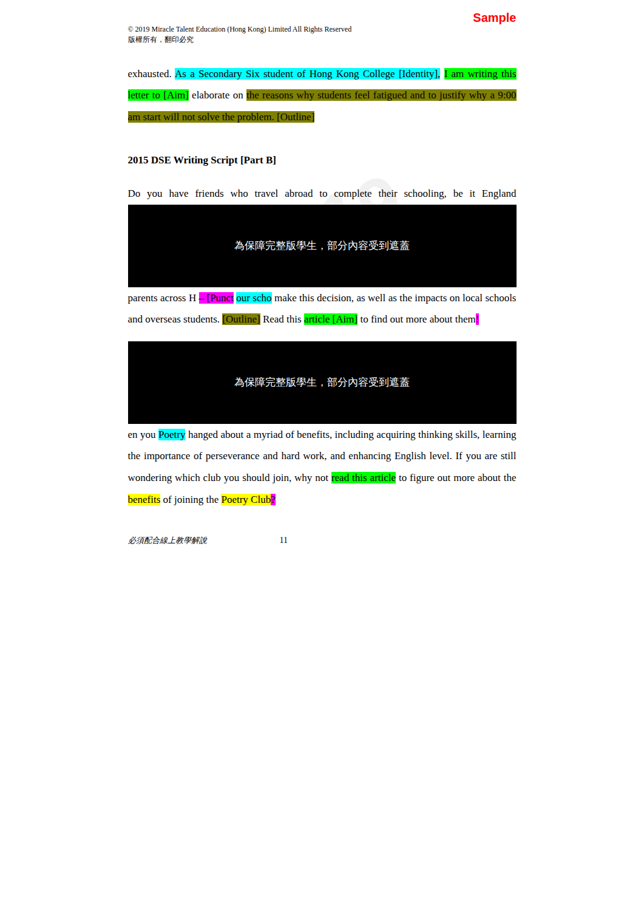Sample
© 2019 Miracle Talent Education (Hong Kong) Limited All Rights Reserved
版權所有，翻印必究
2019
exhausted. As a Secondary Six student of Hong Kong College [Identity], I am writing this letter to [Aim] elaborate on the reasons why students feel fatigued and to justify why a 9:00 am start will not solve the problem. [Outline]
2015 DSE Writing Script [Part B]
Do you have friends who travel abroad to complete their schooling, be it England 為保障完整版學生，部分內容受到遮蓋 parents across H – [Punct our scho make this decision, as well as the impacts on local schools and overseas students. [Outline] Read this article [Aim] to find out more about them!
為保障完整版學生，部分內容受到遮蓋 en you Poetry hanged about a myriad of benefits, including acquiring thinking skills, learning the importance of perseverance and hard work, and enhancing English level. If you are still wondering which club you should join, why not read this article to figure out more about the benefits of joining the Poetry Club?
必須配合線上教學解說 11